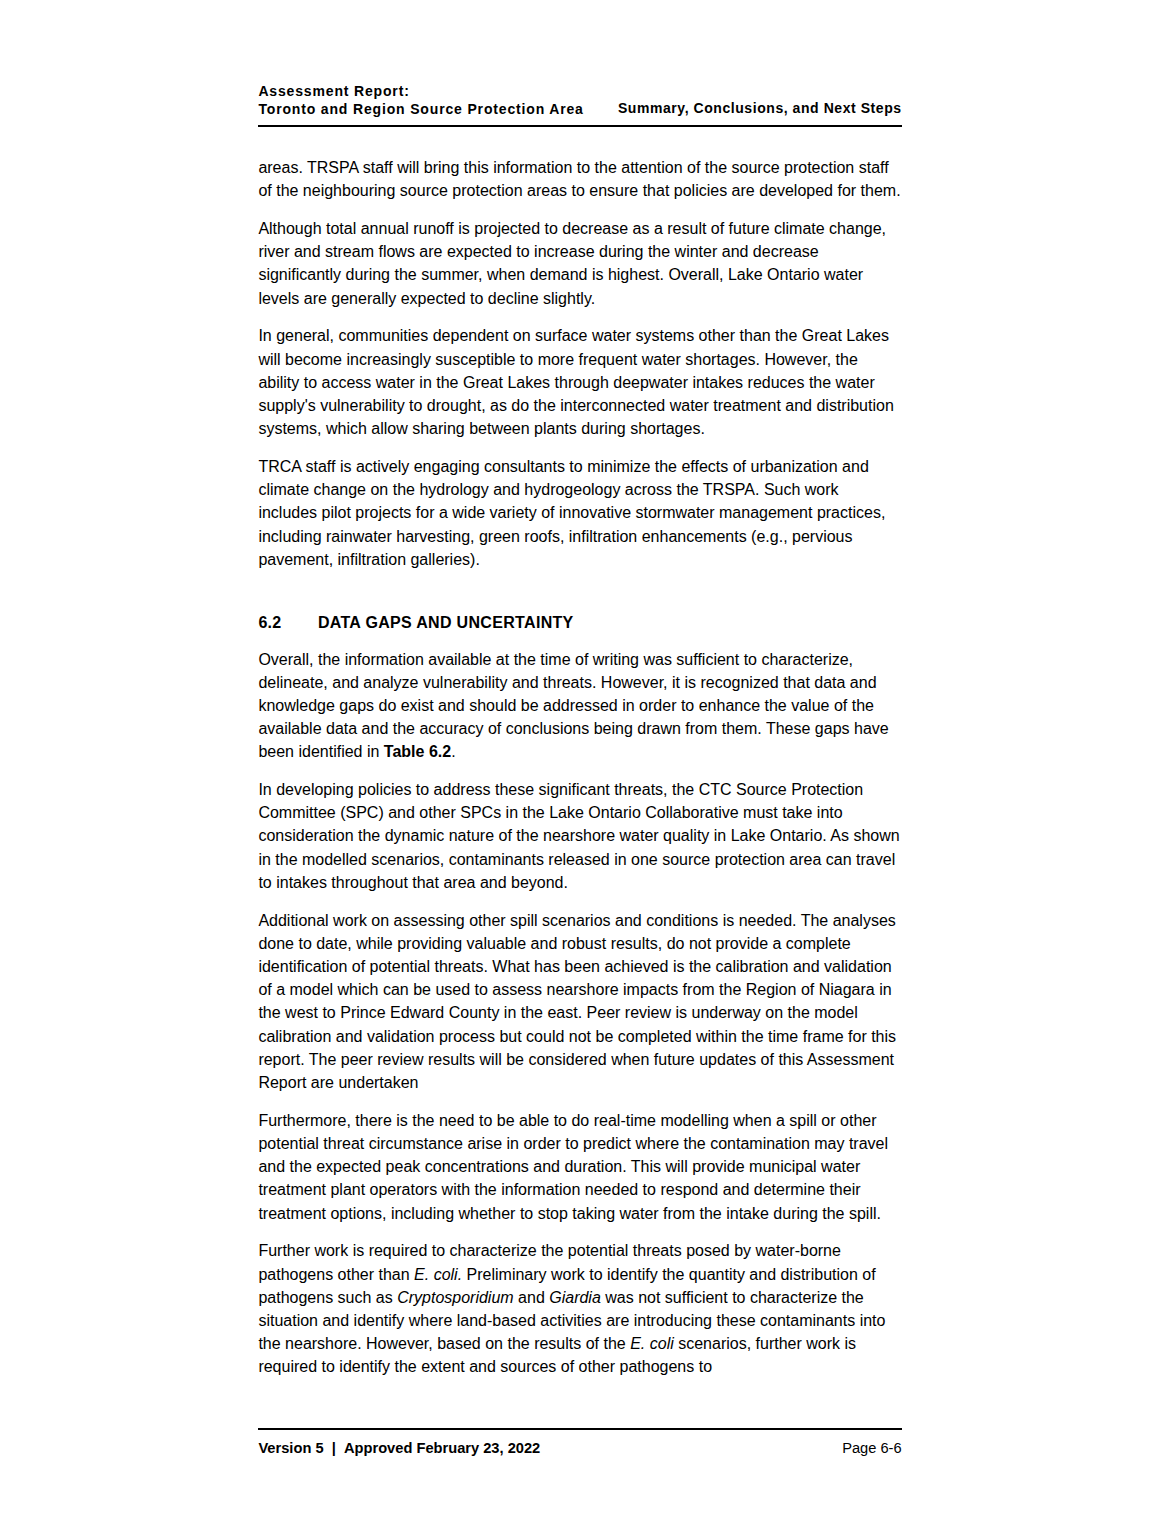Assessment Report:
Toronto and Region Source Protection Area
Summary, Conclusions, and Next Steps
areas. TRSPA staff will bring this information to the attention of the source protection staff of the neighbouring source protection areas to ensure that policies are developed for them.
Although total annual runoff is projected to decrease as a result of future climate change, river and stream flows are expected to increase during the winter and decrease significantly during the summer, when demand is highest. Overall, Lake Ontario water levels are generally expected to decline slightly.
In general, communities dependent on surface water systems other than the Great Lakes will become increasingly susceptible to more frequent water shortages. However, the ability to access water in the Great Lakes through deepwater intakes reduces the water supply's vulnerability to drought, as do the interconnected water treatment and distribution systems, which allow sharing between plants during shortages.
TRCA staff is actively engaging consultants to minimize the effects of urbanization and climate change on the hydrology and hydrogeology across the TRSPA. Such work includes pilot projects for a wide variety of innovative stormwater management practices, including rainwater harvesting, green roofs, infiltration enhancements (e.g., pervious pavement, infiltration galleries).
6.2 DATA GAPS AND UNCERTAINTY
Overall, the information available at the time of writing was sufficient to characterize, delineate, and analyze vulnerability and threats. However, it is recognized that data and knowledge gaps do exist and should be addressed in order to enhance the value of the available data and the accuracy of conclusions being drawn from them. These gaps have been identified in Table 6.2.
In developing policies to address these significant threats, the CTC Source Protection Committee (SPC) and other SPCs in the Lake Ontario Collaborative must take into consideration the dynamic nature of the nearshore water quality in Lake Ontario. As shown in the modelled scenarios, contaminants released in one source protection area can travel to intakes throughout that area and beyond.
Additional work on assessing other spill scenarios and conditions is needed. The analyses done to date, while providing valuable and robust results, do not provide a complete identification of potential threats. What has been achieved is the calibration and validation of a model which can be used to assess nearshore impacts from the Region of Niagara in the west to Prince Edward County in the east. Peer review is underway on the model calibration and validation process but could not be completed within the time frame for this report. The peer review results will be considered when future updates of this Assessment Report are undertaken
Furthermore, there is the need to be able to do real-time modelling when a spill or other potential threat circumstance arise in order to predict where the contamination may travel and the expected peak concentrations and duration. This will provide municipal water treatment plant operators with the information needed to respond and determine their treatment options, including whether to stop taking water from the intake during the spill.
Further work is required to characterize the potential threats posed by water-borne pathogens other than E. coli. Preliminary work to identify the quantity and distribution of pathogens such as Cryptosporidium and Giardia was not sufficient to characterize the situation and identify where land-based activities are introducing these contaminants into the nearshore. However, based on the results of the E. coli scenarios, further work is required to identify the extent and sources of other pathogens to
Version 5 | Approved February 23, 2022
Page 6-6